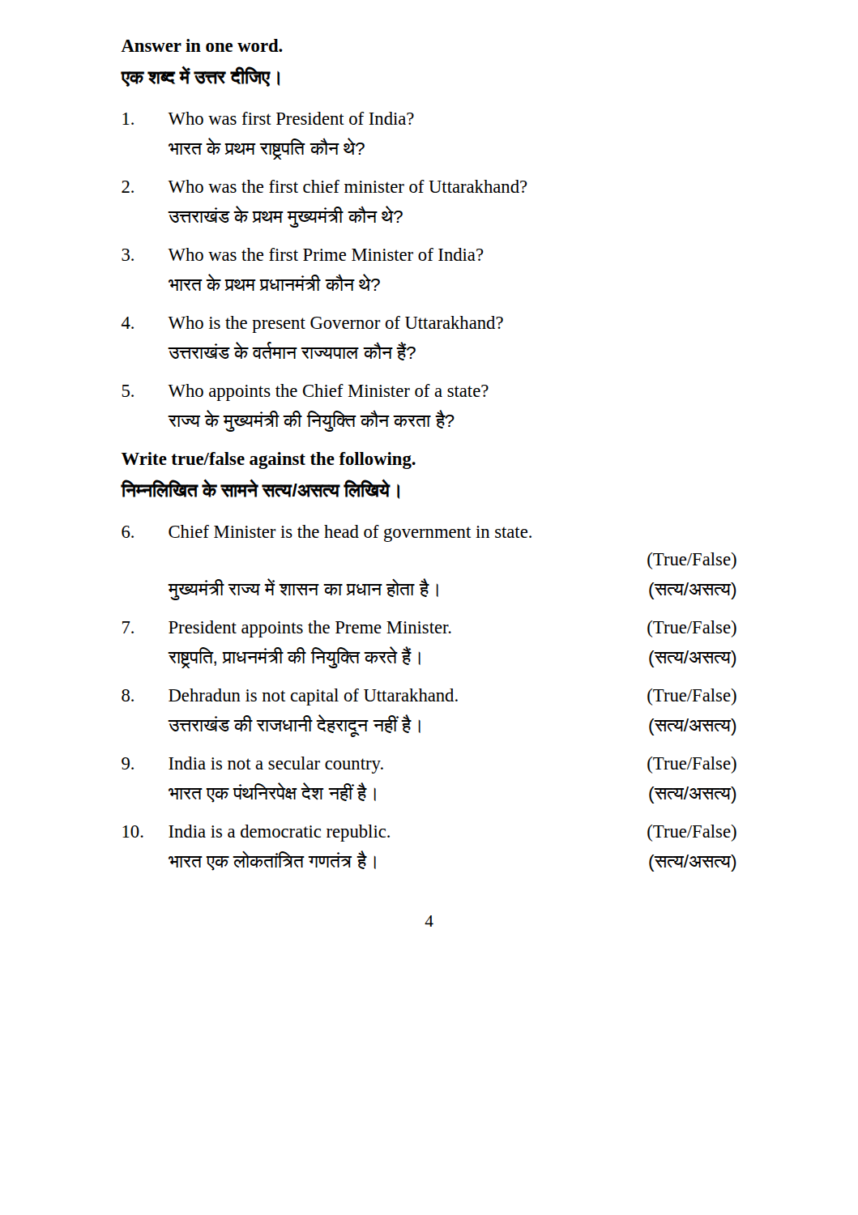Answer in one word.
एक शब्द में उत्तर दीजिए।
1. Who was first President of India? भारत के प्रथम राष्ट्रपति कौन थे?
2. Who was the first chief minister of Uttarakhand? उत्तराखंड के प्रथम मुख्यमंत्री कौन थे?
3. Who was the first Prime Minister of India? भारत के प्रथम प्रधानमंत्री कौन थे?
4. Who is the present Governor of Uttarakhand? उत्तराखंड के वर्तमान राज्यपाल कौन हैं?
5. Who appoints the Chief Minister of a state? राज्य के मुख्यमंत्री की नियुक्ति कौन करता है?
Write true/false against the following.
निम्नलिखित के सामने सत्य/असत्य लिखिये।
6. Chief Minister is the head of government in state. (True/False) मुख्यमंत्री राज्य में शासन का प्रधान होता है। (सत्य/असत्य)
7. President appoints the Preme Minister. (True/False) राष्ट्रपति, प्राधनमंत्री की नियुक्ति करते हैं। (सत्य/असत्य)
8. Dehradun is not capital of Uttarakhand. (True/False) उत्तराखंड की राजधानी देहरादून नहीं है। (सत्य/असत्य)
9. India is not a secular country. (True/False) भारत एक पंथनिरपेक्ष देश नहीं है। (सत्य/असत्य)
10. India is a democratic republic. (True/False) भारत एक लोकतांत्रित गणतंत्र है। (सत्य/असत्य)
4